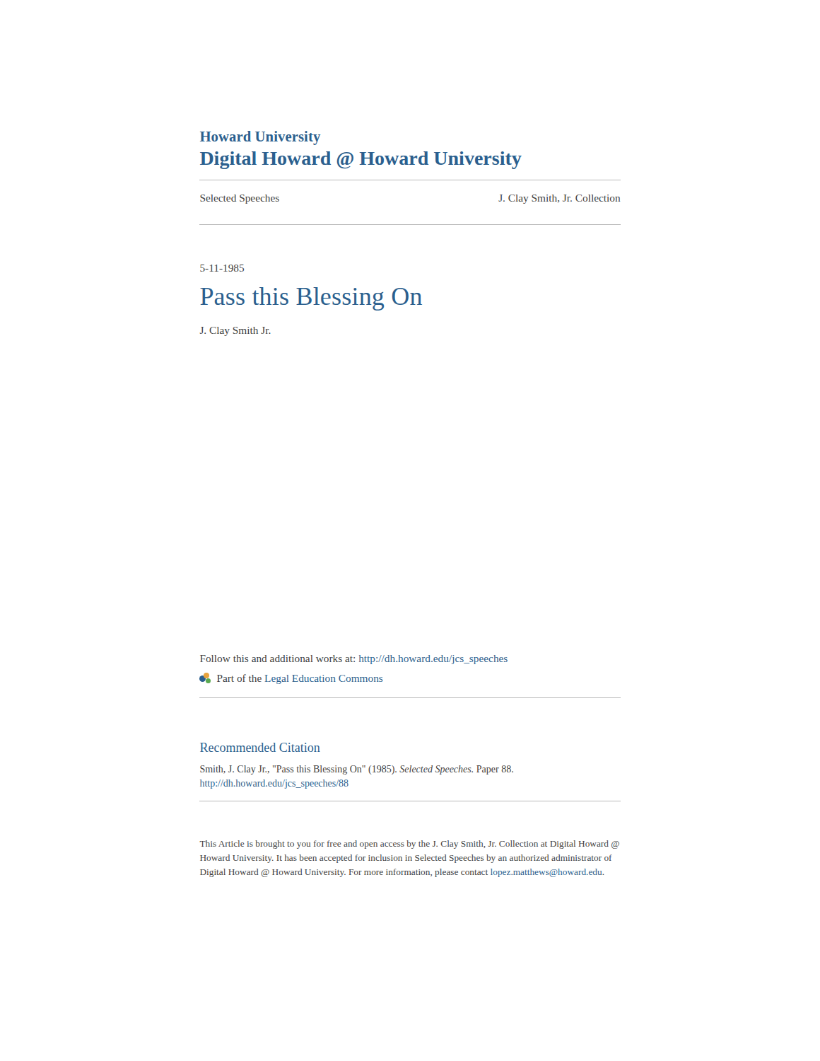Howard University
Digital Howard @ Howard University
Selected Speeches
J. Clay Smith, Jr. Collection
5-11-1985
Pass this Blessing On
J. Clay Smith Jr.
Follow this and additional works at: http://dh.howard.edu/jcs_speeches
Part of the Legal Education Commons
Recommended Citation
Smith, J. Clay Jr., "Pass this Blessing On" (1985). Selected Speeches. Paper 88.
http://dh.howard.edu/jcs_speeches/88
This Article is brought to you for free and open access by the J. Clay Smith, Jr. Collection at Digital Howard @ Howard University. It has been accepted for inclusion in Selected Speeches by an authorized administrator of Digital Howard @ Howard University. For more information, please contact lopez.matthews@howard.edu.